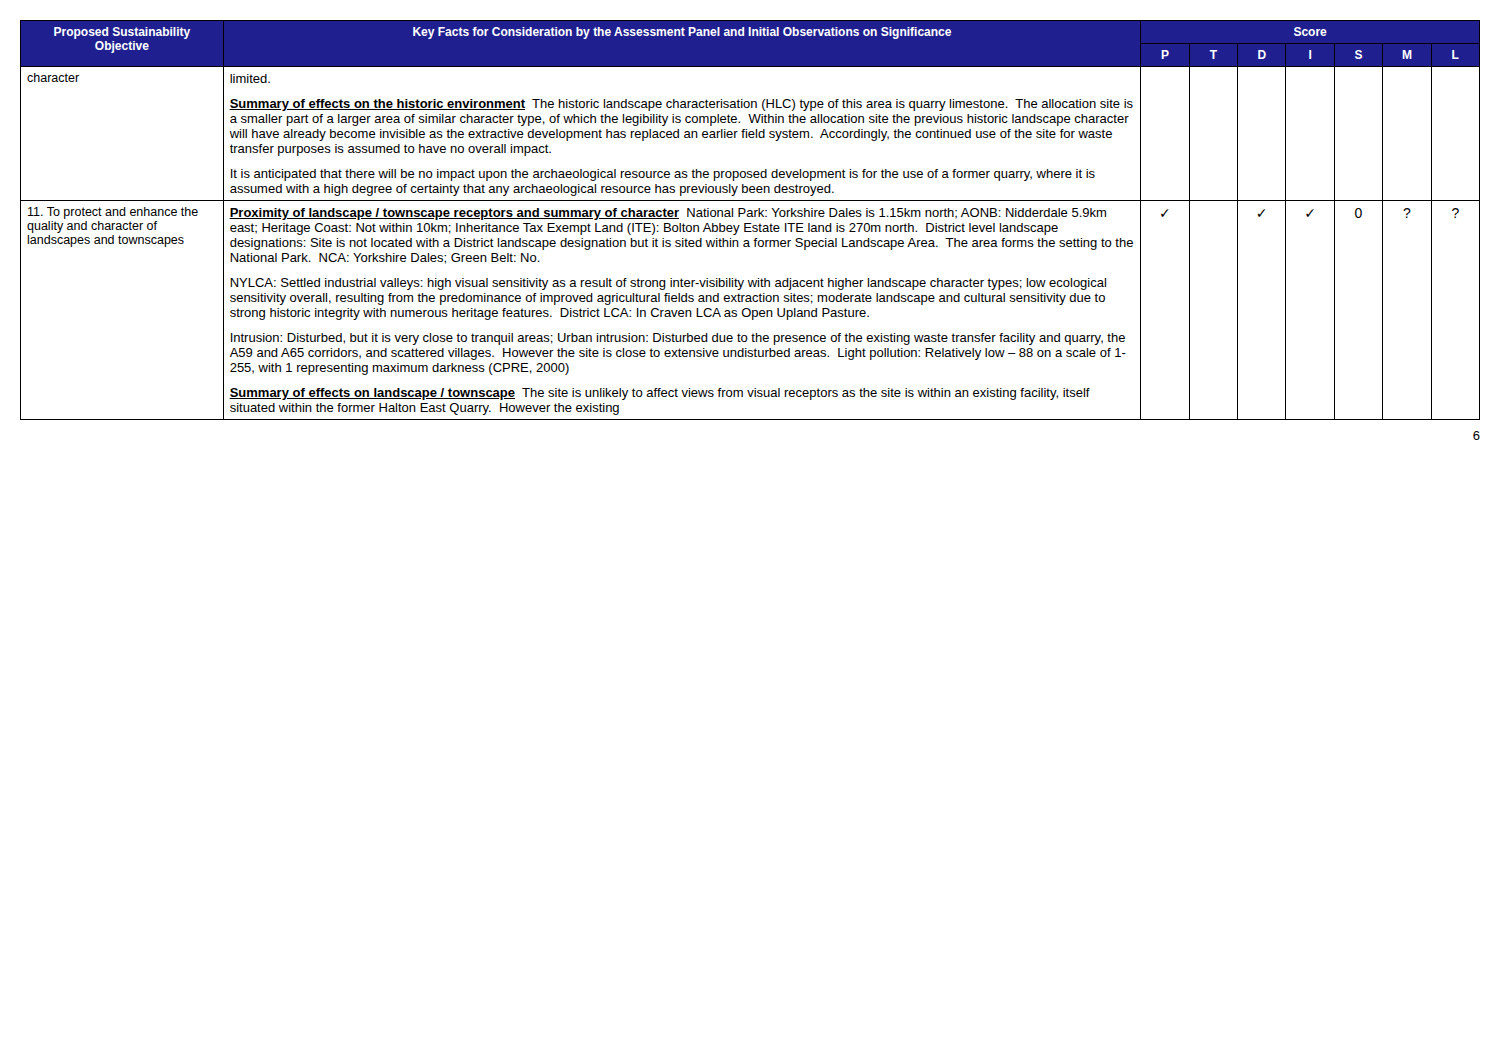| Proposed Sustainability Objective | Key Facts for Consideration by the Assessment Panel and Initial Observations on Significance | Score |
| --- | --- | --- |
| P | T | D | I | S | M | L |
| character | limited. Summary of effects on the historic environment The historic landscape characterisation (HLC) type of this area is quarry limestone. The allocation site is a smaller part of a larger area of similar character type, of which the legibility is complete. Within the allocation site the previous historic landscape character will have already become invisible as the extractive development has replaced an earlier field system. Accordingly, the continued use of the site for waste transfer purposes is assumed to have no overall impact. It is anticipated that there will be no impact upon the archaeological resource as the proposed development is for the use of a former quarry, where it is assumed with a high degree of certainty that any archaeological resource has previously been destroyed. | | | | | | | |
| 11. To protect and enhance the quality and character of landscapes and townscapes | Proximity of landscape / townscape receptors and summary of character National Park: Yorkshire Dales is 1.15km north; AONB: Nidderdale 5.9km east; Heritage Coast: Not within 10km; Inheritance Tax Exempt Land (ITE): Bolton Abbey Estate ITE land is 270m north. District level landscape designations: Site is not located with a District landscape designation but it is sited within a former Special Landscape Area. The area forms the setting to the National Park. NCA: Yorkshire Dales; Green Belt: No. NYLCA: Settled industrial valleys: high visual sensitivity as a result of strong inter-visibility with adjacent higher landscape character types; low ecological sensitivity overall, resulting from the predominance of improved agricultural fields and extraction sites; moderate landscape and cultural sensitivity due to strong historic integrity with numerous heritage features. District LCA: In Craven LCA as Open Upland Pasture. Intrusion: Disturbed, but it is very close to tranquil areas; Urban intrusion: Disturbed due to the presence of the existing waste transfer facility and quarry, the A59 and A65 corridors, and scattered villages. However the site is close to extensive undisturbed areas. Light pollution: Relatively low – 88 on a scale of 1-255, with 1 representing maximum darkness (CPRE, 2000) Summary of effects on landscape / townscape The site is unlikely to affect views from visual receptors as the site is within an existing facility, itself situated within the former Halton East Quarry. However the existing | ✓ | | ✓ | ✓ | 0 | ? | ? |
6